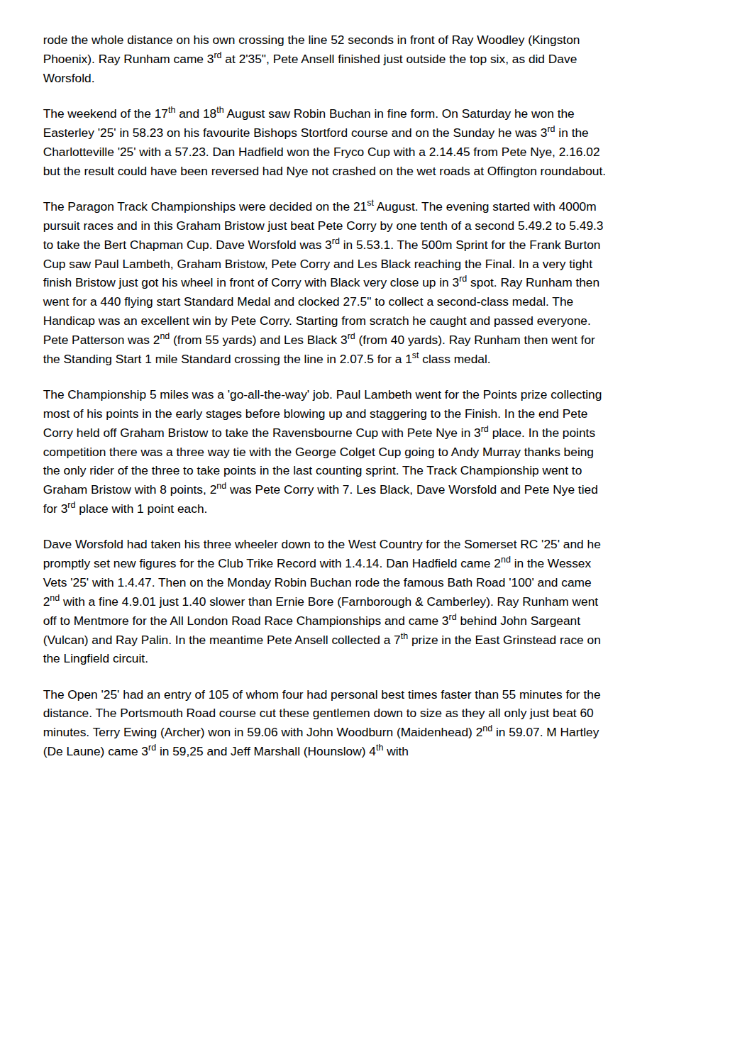rode the whole distance on his own crossing the line 52 seconds in front of Ray Woodley (Kingston Phoenix). Ray Runham came 3rd at 2'35", Pete Ansell finished just outside the top six, as did Dave Worsfold.
The weekend of the 17th and 18th August saw Robin Buchan in fine form. On Saturday he won the Easterley '25' in 58.23 on his favourite Bishops Stortford course and on the Sunday he was 3rd in the Charlotteville '25' with a 57.23. Dan Hadfield won the Fryco Cup with a 2.14.45 from Pete Nye, 2.16.02 but the result could have been reversed had Nye not crashed on the wet roads at Offington roundabout.
The Paragon Track Championships were decided on the 21st August. The evening started with 4000m pursuit races and in this Graham Bristow just beat Pete Corry by one tenth of a second 5.49.2 to 5.49.3 to take the Bert Chapman Cup. Dave Worsfold was 3rd in 5.53.1. The 500m Sprint for the Frank Burton Cup saw Paul Lambeth, Graham Bristow, Pete Corry and Les Black reaching the Final. In a very tight finish Bristow just got his wheel in front of Corry with Black very close up in 3rd spot. Ray Runham then went for a 440 flying start Standard Medal and clocked 27.5" to collect a second-class medal. The Handicap was an excellent win by Pete Corry. Starting from scratch he caught and passed everyone. Pete Patterson was 2nd (from 55 yards) and Les Black 3rd (from 40 yards). Ray Runham then went for the Standing Start 1 mile Standard crossing the line in 2.07.5 for a 1st class medal.
The Championship 5 miles was a 'go-all-the-way' job. Paul Lambeth went for the Points prize collecting most of his points in the early stages before blowing up and staggering to the Finish. In the end Pete Corry held off Graham Bristow to take the Ravensbourne Cup with Pete Nye in 3rd place. In the points competition there was a three way tie with the George Colget Cup going to Andy Murray thanks being the only rider of the three to take points in the last counting sprint. The Track Championship went to Graham Bristow with 8 points, 2nd was Pete Corry with 7. Les Black, Dave Worsfold and Pete Nye tied for 3rd place with 1 point each.
Dave Worsfold had taken his three wheeler down to the West Country for the Somerset RC '25' and he promptly set new figures for the Club Trike Record with 1.4.14. Dan Hadfield came 2nd in the Wessex Vets '25' with 1.4.47. Then on the Monday Robin Buchan rode the famous Bath Road '100' and came 2nd with a fine 4.9.01 just 1.40 slower than Ernie Bore (Farnborough & Camberley). Ray Runham went off to Mentmore for the All London Road Race Championships and came 3rd behind John Sargeant (Vulcan) and Ray Palin. In the meantime Pete Ansell collected a 7th prize in the East Grinstead race on the Lingfield circuit.
The Open '25' had an entry of 105 of whom four had personal best times faster than 55 minutes for the distance. The Portsmouth Road course cut these gentlemen down to size as they all only just beat 60 minutes. Terry Ewing (Archer) won in 59.06 with John Woodburn (Maidenhead) 2nd in 59.07. M Hartley (De Laune) came 3rd in 59,25 and Jeff Marshall (Hounslow) 4th with